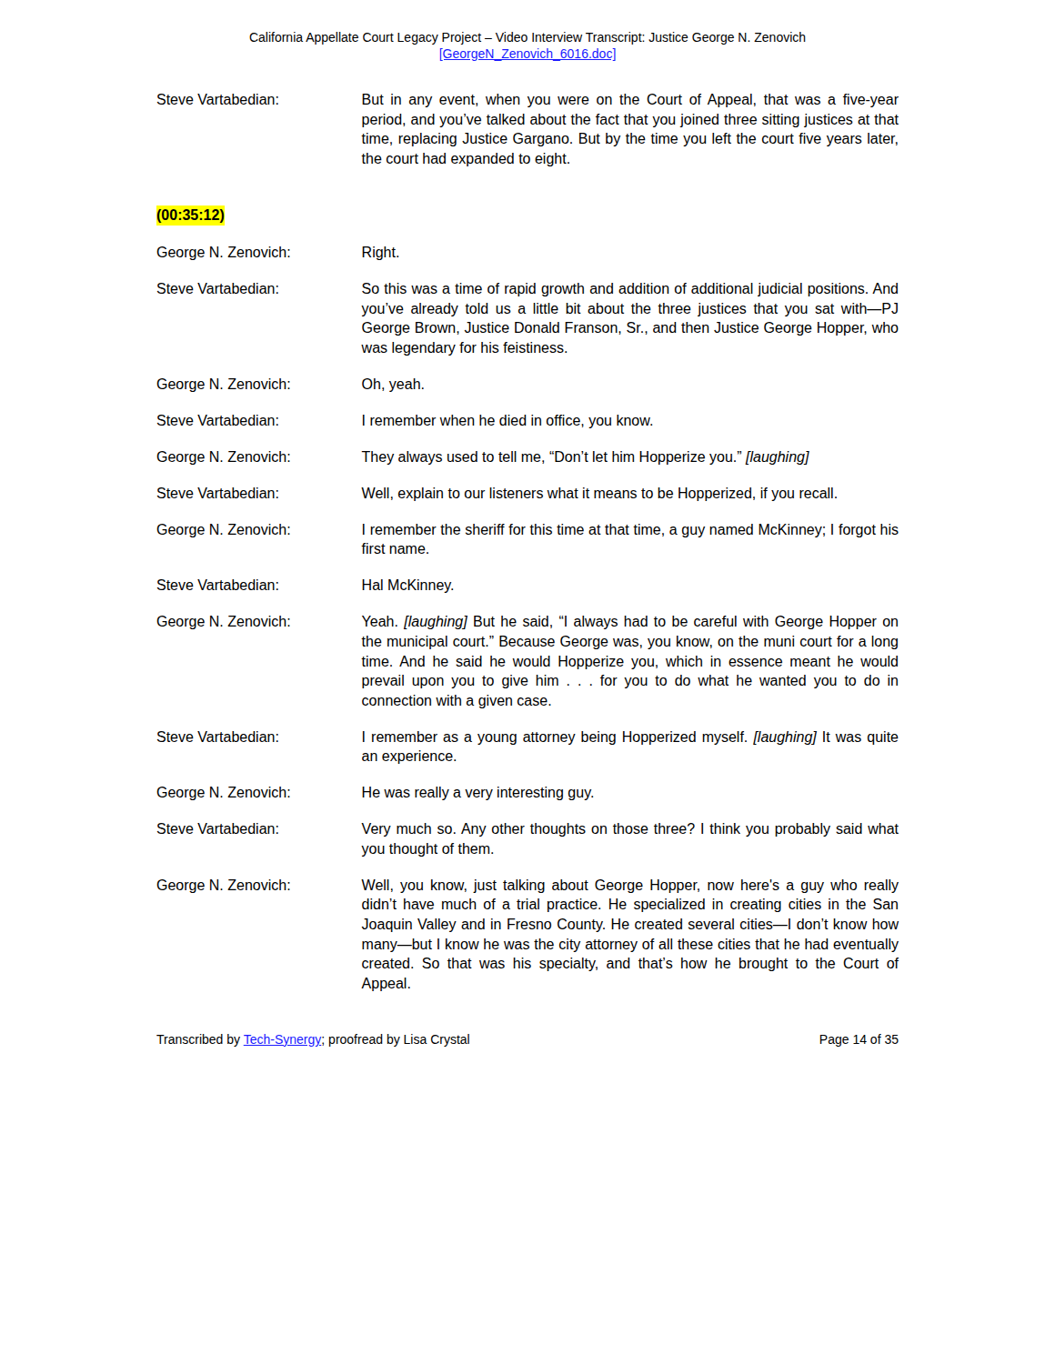California Appellate Court Legacy Project – Video Interview Transcript: Justice George N. Zenovich
[GeorgeN_Zenovich_6016.doc]
Steve Vartabedian:
But in any event, when you were on the Court of Appeal, that was a five-year period, and you’ve talked about the fact that you joined three sitting justices at that time, replacing Justice Gargano. But by the time you left the court five years later, the court had expanded to eight.
(00:35:12)
George N. Zenovich:
Right.
Steve Vartabedian:
So this was a time of rapid growth and addition of additional judicial positions. And you’ve already told us a little bit about the three justices that you sat with—PJ George Brown, Justice Donald Franson, Sr., and then Justice George Hopper, who was legendary for his feistiness.
George N. Zenovich:
Oh, yeah.
Steve Vartabedian:
I remember when he died in office, you know.
George N. Zenovich:
They always used to tell me, “Don’t let him Hopperize you.” [laughing]
Steve Vartabedian:
Well, explain to our listeners what it means to be Hopperized, if you recall.
George N. Zenovich:
I remember the sheriff for this time at that time, a guy named McKinney; I forgot his first name.
Steve Vartabedian:
Hal McKinney.
George N. Zenovich:
Yeah. [laughing] But he said, “I always had to be careful with George Hopper on the municipal court.” Because George was, you know, on the muni court for a long time. And he said he would Hopperize you, which in essence meant he would prevail upon you to give him . . . for you to do what he wanted you to do in connection with a given case.
Steve Vartabedian:
I remember as a young attorney being Hopperized myself. [laughing] It was quite an experience.
George N. Zenovich:
He was really a very interesting guy.
Steve Vartabedian:
Very much so. Any other thoughts on those three? I think you probably said what you thought of them.
George N. Zenovich:
Well, you know, just talking about George Hopper, now here's a guy who really didn’t have much of a trial practice. He specialized in creating cities in the San Joaquin Valley and in Fresno County. He created several cities—I don’t know how many—but I know he was the city attorney of all these cities that he had eventually created. So that was his specialty, and that’s how he brought to the Court of Appeal.
Transcribed by Tech-Synergy; proofread by Lisa Crystal Page 14 of 35